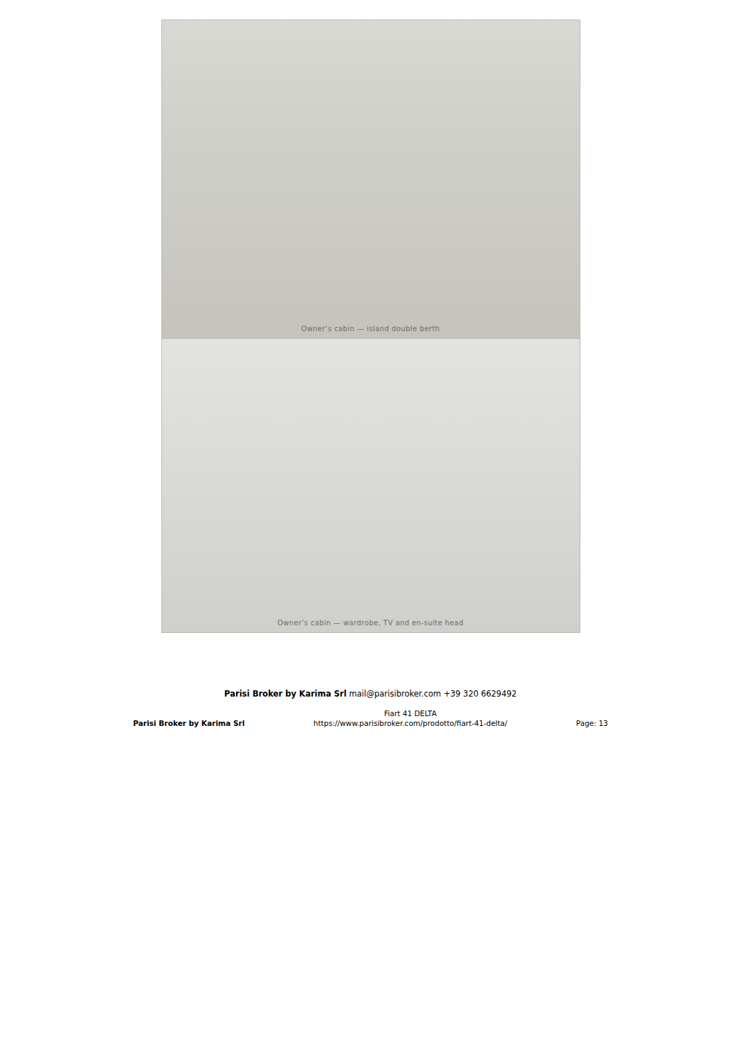Owner’s cabin — island double berth
Owner’s cabin — wardrobe, TV and en-suite head
Parisi Broker by Karima Srl mail@parisibroker.com +39 320 6629492
Parisi Broker by Karima Srl
Fiart 41 DELTA
https://www.parisibroker.com/prodotto/fiart-41-delta/
Page: 13